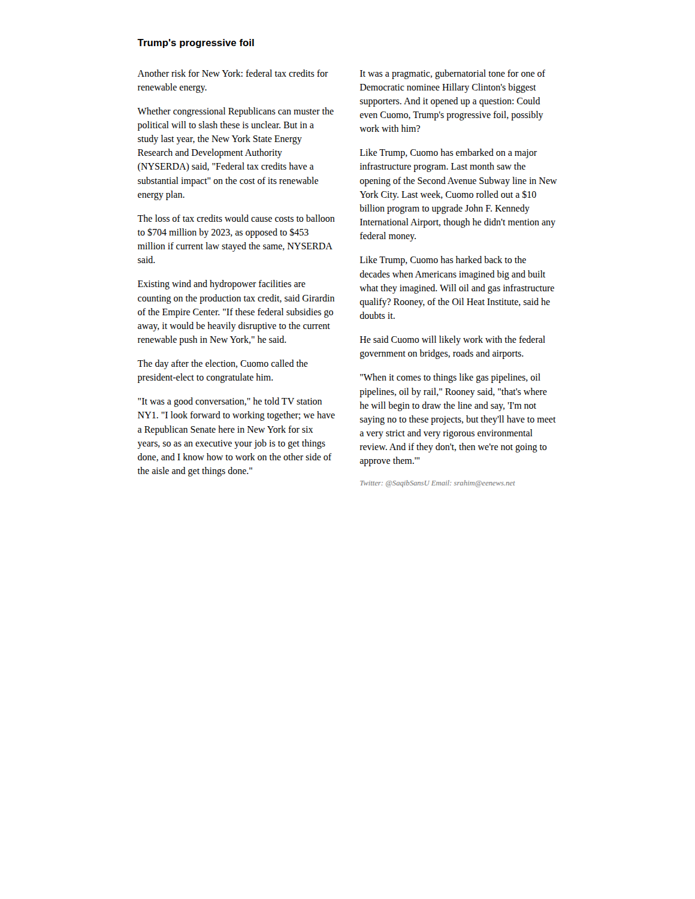Trump's progressive foil
Another risk for New York: federal tax credits for renewable energy.
Whether congressional Republicans can muster the political will to slash these is unclear. But in a study last year, the New York State Energy Research and Development Authority (NYSERDA) said, "Federal tax credits have a substantial impact" on the cost of its renewable energy plan.
The loss of tax credits would cause costs to balloon to $704 million by 2023, as opposed to $453 million if current law stayed the same, NYSERDA said.
Existing wind and hydropower facilities are counting on the production tax credit, said Girardin of the Empire Center. "If these federal subsidies go away, it would be heavily disruptive to the current renewable push in New York," he said.
The day after the election, Cuomo called the president-elect to congratulate him.
"It was a good conversation," he told TV station NY1. "I look forward to working together; we have a Republican Senate here in New York for six years, so as an executive your job is to get things done, and I know how to work on the other side of the aisle and get things done."
It was a pragmatic, gubernatorial tone for one of Democratic nominee Hillary Clinton's biggest supporters. And it opened up a question: Could even Cuomo, Trump's progressive foil, possibly work with him?
Like Trump, Cuomo has embarked on a major infrastructure program. Last month saw the opening of the Second Avenue Subway line in New York City. Last week, Cuomo rolled out a $10 billion program to upgrade John F. Kennedy International Airport, though he didn't mention any federal money.
Like Trump, Cuomo has harked back to the decades when Americans imagined big and built what they imagined. Will oil and gas infrastructure qualify? Rooney, of the Oil Heat Institute, said he doubts it.
He said Cuomo will likely work with the federal government on bridges, roads and airports.
"When it comes to things like gas pipelines, oil pipelines, oil by rail," Rooney said, "that's where he will begin to draw the line and say, 'I'm not saying no to these projects, but they'll have to meet a very strict and very rigorous environmental review. And if they don't, then we're not going to approve them.'"
Twitter: @SaqibSansU Email: srahim@eenews.net